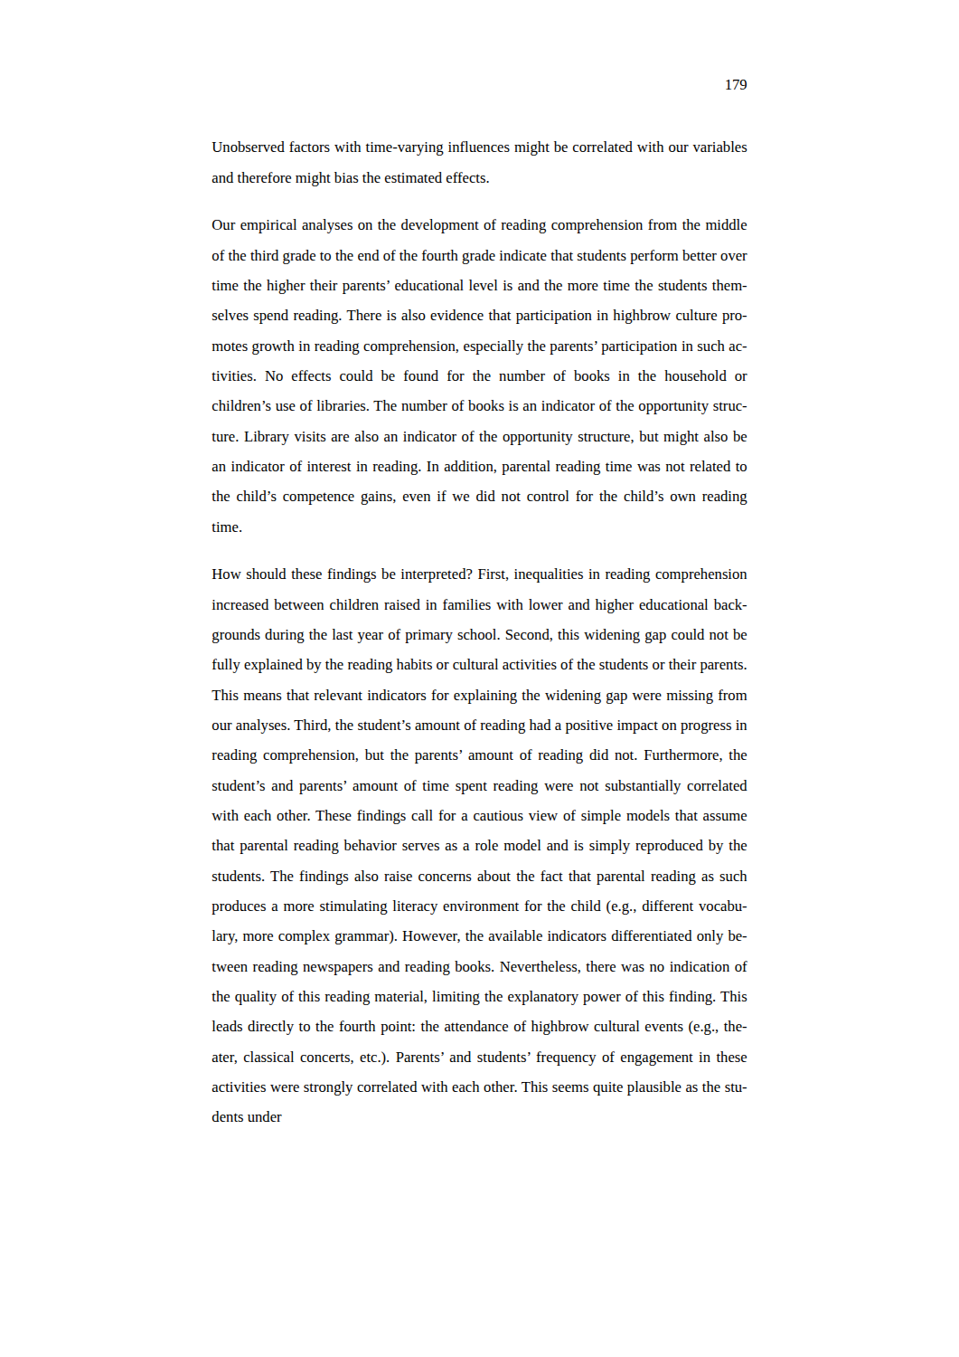179
Unobserved factors with time-varying influences might be correlated with our variables and therefore might bias the estimated effects.
Our empirical analyses on the development of reading comprehension from the middle of the third grade to the end of the fourth grade indicate that students perform better over time the higher their parents’ educational level is and the more time the students themselves spend reading. There is also evidence that participation in highbrow culture promotes growth in reading comprehension, especially the parents’ participation in such activities. No effects could be found for the number of books in the household or children’s use of libraries. The number of books is an indicator of the opportunity structure. Library visits are also an indicator of the opportunity structure, but might also be an indicator of interest in reading. In addition, parental reading time was not related to the child’s competence gains, even if we did not control for the child’s own reading time.
How should these findings be interpreted? First, inequalities in reading comprehension increased between children raised in families with lower and higher educational backgrounds during the last year of primary school. Second, this widening gap could not be fully explained by the reading habits or cultural activities of the students or their parents. This means that relevant indicators for explaining the widening gap were missing from our analyses. Third, the student’s amount of reading had a positive impact on progress in reading comprehension, but the parents’ amount of reading did not. Furthermore, the student’s and parents’ amount of time spent reading were not substantially correlated with each other. These findings call for a cautious view of simple models that assume that parental reading behavior serves as a role model and is simply reproduced by the students. The findings also raise concerns about the fact that parental reading as such produces a more stimulating literacy environment for the child (e.g., different vocabulary, more complex grammar). However, the available indicators differentiated only between reading newspapers and reading books. Nevertheless, there was no indication of the quality of this reading material, limiting the explanatory power of this finding. This leads directly to the fourth point: the attendance of highbrow cultural events (e.g., theater, classical concerts, etc.). Parents’ and students’ frequency of engagement in these activities were strongly correlated with each other. This seems quite plausible as the students under